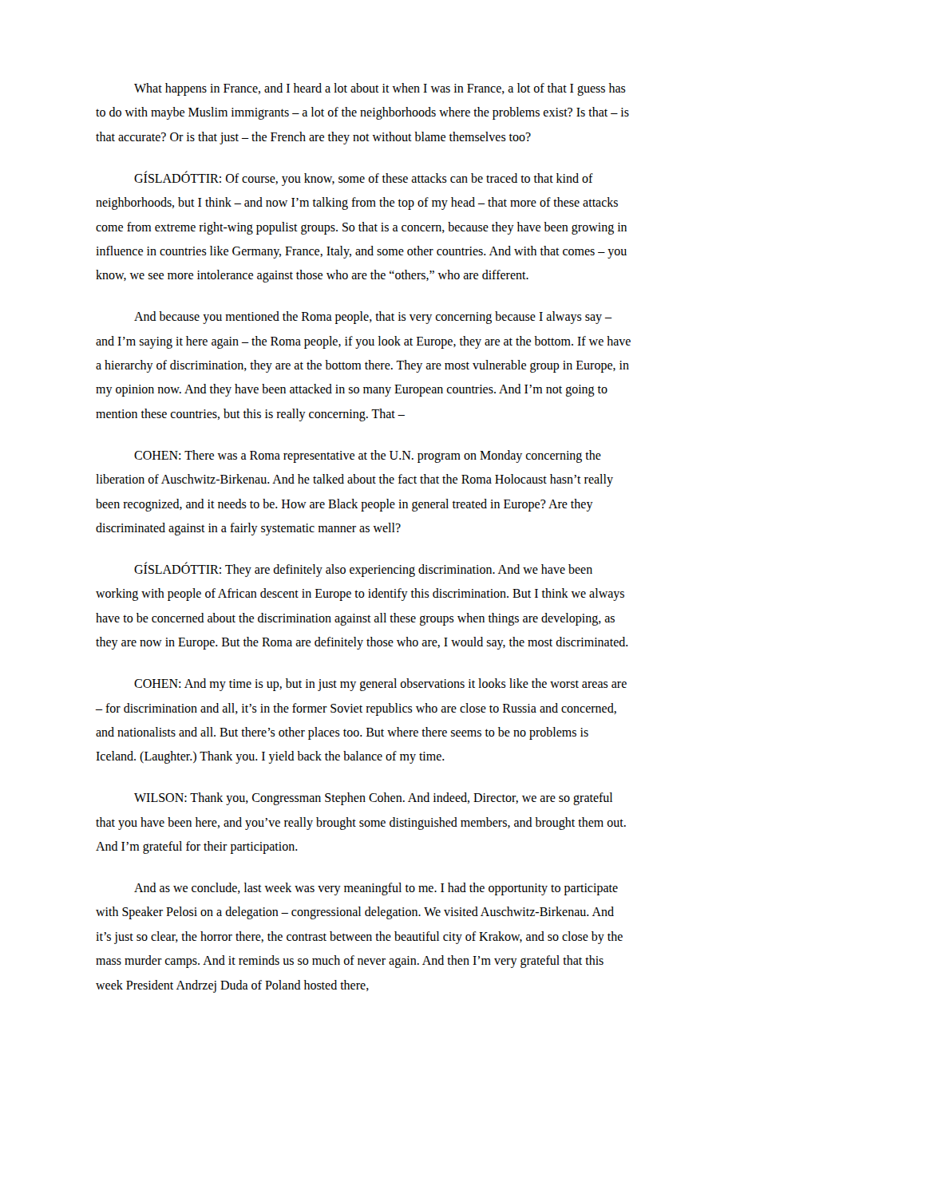What happens in France, and I heard a lot about it when I was in France, a lot of that I guess has to do with maybe Muslim immigrants – a lot of the neighborhoods where the problems exist? Is that – is that accurate? Or is that just – the French are they not without blame themselves too?
GÍSLADÓTTIR: Of course, you know, some of these attacks can be traced to that kind of neighborhoods, but I think – and now I’m talking from the top of my head – that more of these attacks come from extreme right-wing populist groups. So that is a concern, because they have been growing in influence in countries like Germany, France, Italy, and some other countries. And with that comes – you know, we see more intolerance against those who are the “others,” who are different.
And because you mentioned the Roma people, that is very concerning because I always say – and I’m saying it here again – the Roma people, if you look at Europe, they are at the bottom. If we have a hierarchy of discrimination, they are at the bottom there. They are most vulnerable group in Europe, in my opinion now. And they have been attacked in so many European countries. And I’m not going to mention these countries, but this is really concerning. That –
COHEN: There was a Roma representative at the U.N. program on Monday concerning the liberation of Auschwitz-Birkenau. And he talked about the fact that the Roma Holocaust hasn’t really been recognized, and it needs to be. How are Black people in general treated in Europe? Are they discriminated against in a fairly systematic manner as well?
GÍSLADÓTTIR: They are definitely also experiencing discrimination. And we have been working with people of African descent in Europe to identify this discrimination. But I think we always have to be concerned about the discrimination against all these groups when things are developing, as they are now in Europe. But the Roma are definitely those who are, I would say, the most discriminated.
COHEN: And my time is up, but in just my general observations it looks like the worst areas are – for discrimination and all, it’s in the former Soviet republics who are close to Russia and concerned, and nationalists and all. But there’s other places too. But where there seems to be no problems is Iceland. (Laughter.) Thank you. I yield back the balance of my time.
WILSON: Thank you, Congressman Stephen Cohen. And indeed, Director, we are so grateful that you have been here, and you’ve really brought some distinguished members, and brought them out. And I’m grateful for their participation.
And as we conclude, last week was very meaningful to me. I had the opportunity to participate with Speaker Pelosi on a delegation – congressional delegation. We visited Auschwitz-Birkenau. And it’s just so clear, the horror there, the contrast between the beautiful city of Krakow, and so close by the mass murder camps. And it reminds us so much of never again. And then I’m very grateful that this week President Andrzej Duda of Poland hosted there,